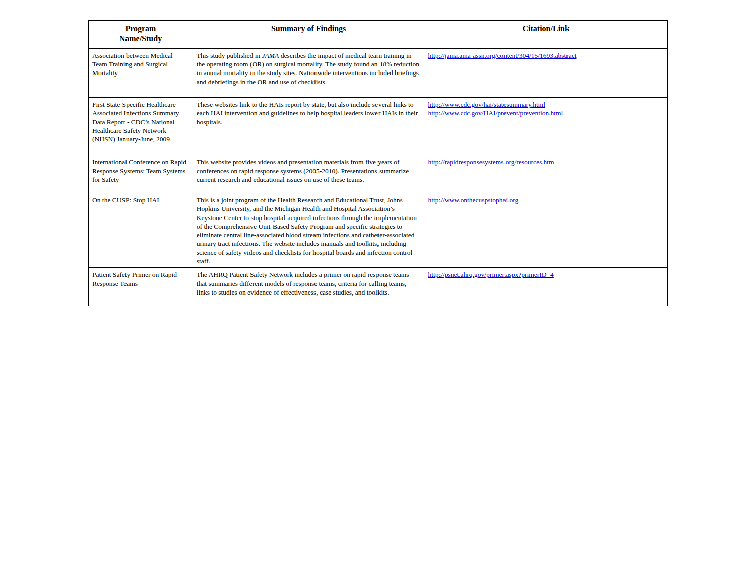| Program Name/Study | Summary of Findings | Citation/Link |
| --- | --- | --- |
| Association between Medical Team Training and Surgical Mortality | This study published in JAMA describes the impact of medical team training in the operating room (OR) on surgical mortality. The study found an 18% reduction in annual mortality in the study sites. Nationwide interventions included briefings and debriefings in the OR and use of checklists. | http://jama.ama-assn.org/content/304/15/1693.abstract |
| First State-Specific Healthcare-Associated Infections Summary Data Report - CDC’s National Healthcare Safety Network (NHSN) January-June, 2009 | These websites link to the HAIs report by state, but also include several links to each HAI intervention and guidelines to help hospital leaders lower HAIs in their hospitals. | http://www.cdc.gov/hai/statesummary.html http://www.cdc.gov/HAI/prevent/prevention.html |
| International Conference on Rapid Response Systems: Team Systems for Safety | This website provides videos and presentation materials from five years of conferences on rapid response systems (2005-2010). Presentations summarize current research and educational issues on use of these teams. | http://rapidresponsesystems.org/resources.htm |
| On the CUSP: Stop HAI | This is a joint program of the Health Research and Educational Trust, Johns Hopkins University, and the Michigan Health and Hospital Association’s Keystone Center to stop hospital-acquired infections through the implementation of the Comprehensive Unit-Based Safety Program and specific strategies to eliminate central line-associated blood stream infections and catheter-associated urinary tract infections. The website includes manuals and toolkits, including science of safety videos and checklists for hospital boards and infection control staff. | http://www.onthecuspstophai.org |
| Patient Safety Primer on Rapid Response Teams | The AHRQ Patient Safety Network includes a primer on rapid response teams that summaries different models of response teams, criteria for calling teams, links to studies on evidence of effectiveness, case studies, and toolkits. | http://psnet.ahrq.gov/primer.aspx?primerID=4 |